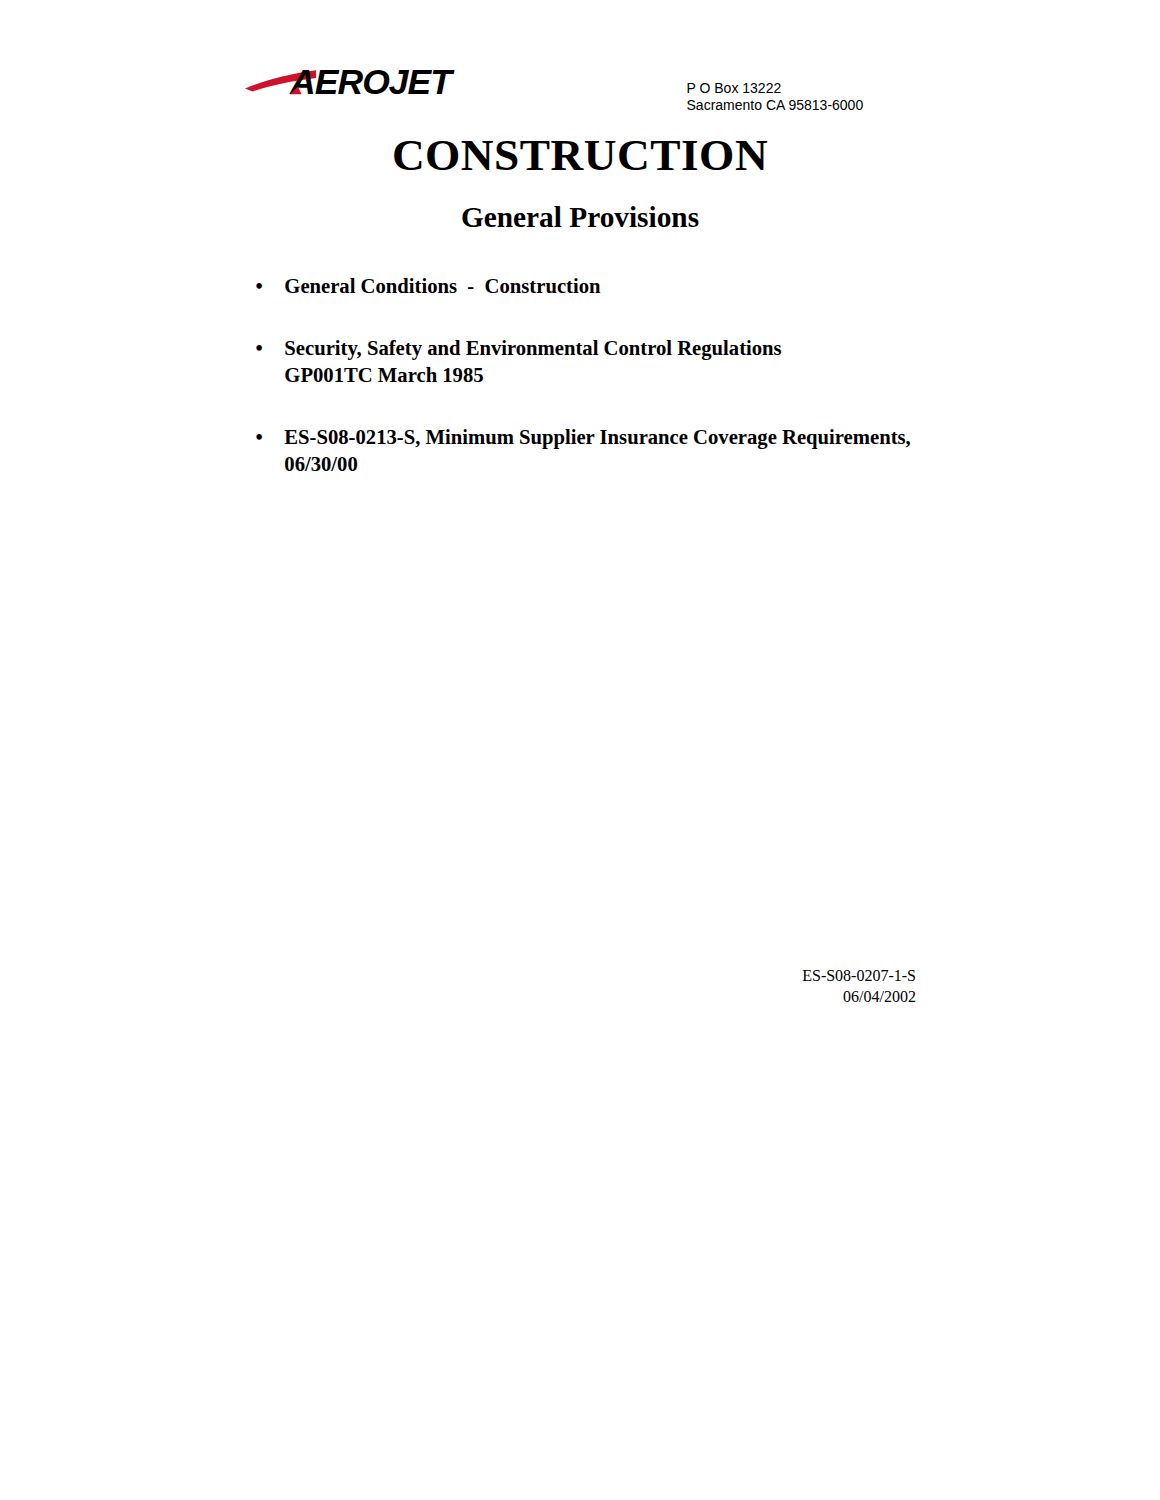AEROJET
P O Box 13222
Sacramento CA 95813-6000
CONSTRUCTION
General Provisions
General Conditions - Construction
Security, Safety and Environmental Control Regulations GP001TC March 1985
ES-S08-0213-S, Minimum Supplier Insurance Coverage Requirements, 06/30/00
ES-S08-0207-1-S
06/04/2002